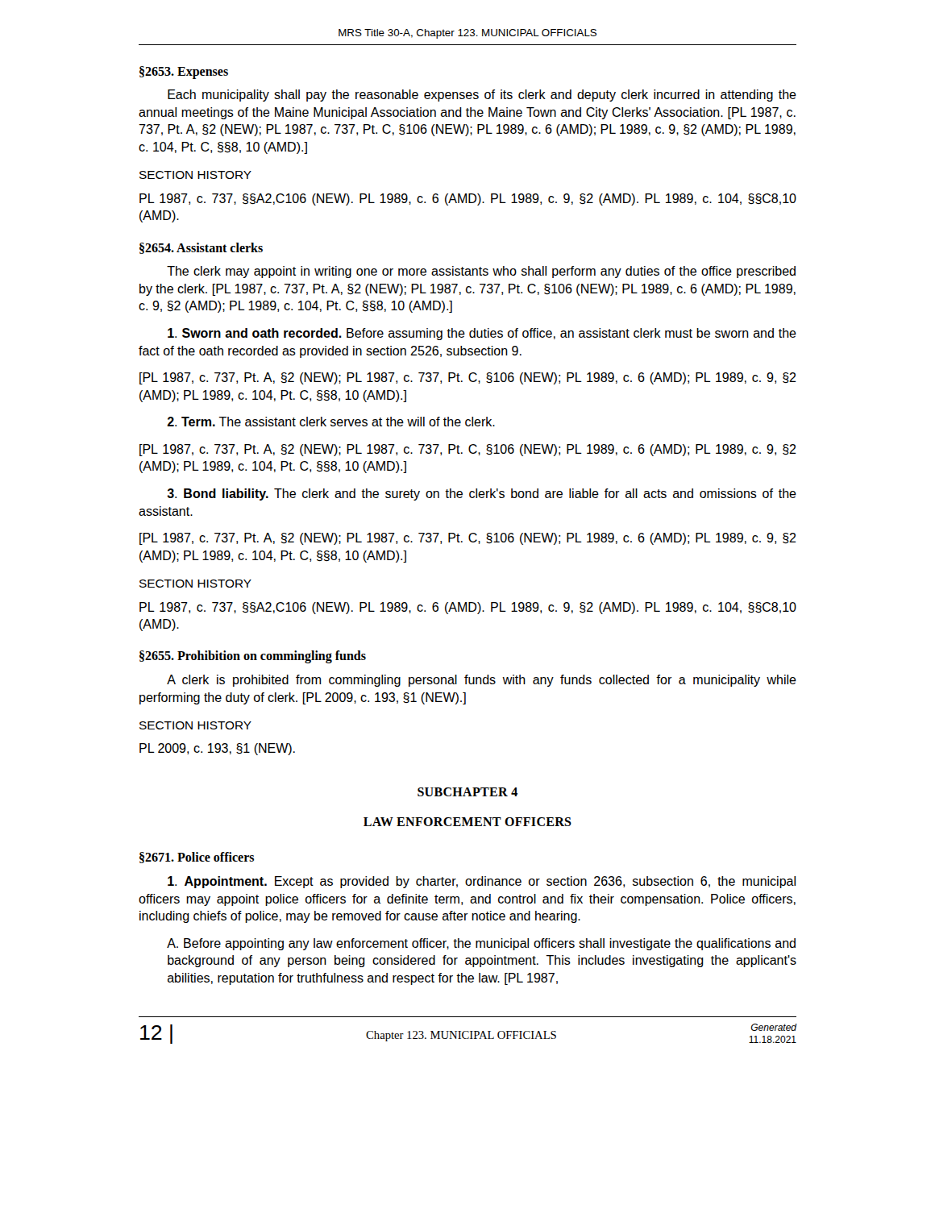MRS Title 30-A, Chapter 123. MUNICIPAL OFFICIALS
§2653. Expenses
Each municipality shall pay the reasonable expenses of its clerk and deputy clerk incurred in attending the annual meetings of the Maine Municipal Association and the Maine Town and City Clerks' Association. [PL 1987, c. 737, Pt. A, §2 (NEW); PL 1987, c. 737, Pt. C, §106 (NEW); PL 1989, c. 6 (AMD); PL 1989, c. 9, §2 (AMD); PL 1989, c. 104, Pt. C, §§8, 10 (AMD).]
SECTION HISTORY
PL 1987, c. 737, §§A2,C106 (NEW). PL 1989, c. 6 (AMD). PL 1989, c. 9, §2 (AMD). PL 1989, c. 104, §§C8,10 (AMD).
§2654. Assistant clerks
The clerk may appoint in writing one or more assistants who shall perform any duties of the office prescribed by the clerk. [PL 1987, c. 737, Pt. A, §2 (NEW); PL 1987, c. 737, Pt. C, §106 (NEW); PL 1989, c. 6 (AMD); PL 1989, c. 9, §2 (AMD); PL 1989, c. 104, Pt. C, §§8, 10 (AMD).]
1. Sworn and oath recorded. Before assuming the duties of office, an assistant clerk must be sworn and the fact of the oath recorded as provided in section 2526, subsection 9.
[PL 1987, c. 737, Pt. A, §2 (NEW); PL 1987, c. 737, Pt. C, §106 (NEW); PL 1989, c. 6 (AMD); PL 1989, c. 9, §2 (AMD); PL 1989, c. 104, Pt. C, §§8, 10 (AMD).]
2. Term. The assistant clerk serves at the will of the clerk.
[PL 1987, c. 737, Pt. A, §2 (NEW); PL 1987, c. 737, Pt. C, §106 (NEW); PL 1989, c. 6 (AMD); PL 1989, c. 9, §2 (AMD); PL 1989, c. 104, Pt. C, §§8, 10 (AMD).]
3. Bond liability. The clerk and the surety on the clerk's bond are liable for all acts and omissions of the assistant.
[PL 1987, c. 737, Pt. A, §2 (NEW); PL 1987, c. 737, Pt. C, §106 (NEW); PL 1989, c. 6 (AMD); PL 1989, c. 9, §2 (AMD); PL 1989, c. 104, Pt. C, §§8, 10 (AMD).]
SECTION HISTORY
PL 1987, c. 737, §§A2,C106 (NEW). PL 1989, c. 6 (AMD). PL 1989, c. 9, §2 (AMD). PL 1989, c. 104, §§C8,10 (AMD).
§2655. Prohibition on commingling funds
A clerk is prohibited from commingling personal funds with any funds collected for a municipality while performing the duty of clerk. [PL 2009, c. 193, §1 (NEW).]
SECTION HISTORY
PL 2009, c. 193, §1 (NEW).
SUBCHAPTER 4
LAW ENFORCEMENT OFFICERS
§2671. Police officers
1. Appointment. Except as provided by charter, ordinance or section 2636, subsection 6, the municipal officers may appoint police officers for a definite term, and control and fix their compensation. Police officers, including chiefs of police, may be removed for cause after notice and hearing.
A. Before appointing any law enforcement officer, the municipal officers shall investigate the qualifications and background of any person being considered for appointment. This includes investigating the applicant's abilities, reputation for truthfulness and respect for the law. [PL 1987,
12 |
Chapter 123. MUNICIPAL OFFICIALS
Generated
11.18.2021